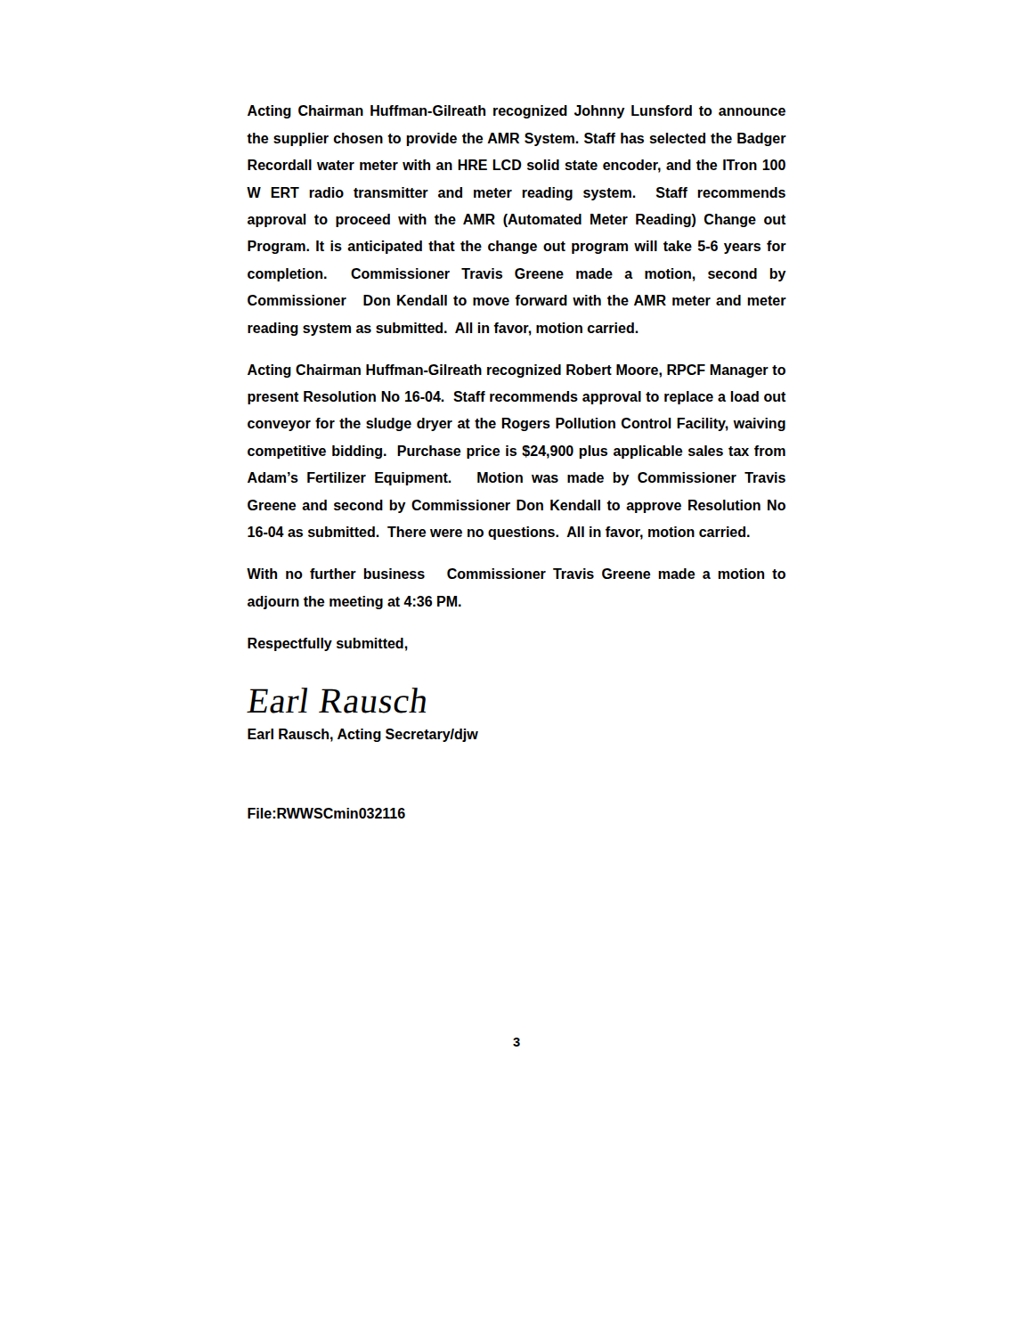Acting Chairman Huffman-Gilreath recognized Johnny Lunsford to announce the supplier chosen to provide the AMR System. Staff has selected the Badger Recordall water meter with an HRE LCD solid state encoder, and the ITron 100 W ERT radio transmitter and meter reading system. Staff recommends approval to proceed with the AMR (Automated Meter Reading) Change out Program. It is anticipated that the change out program will take 5-6 years for completion. Commissioner Travis Greene made a motion, second by Commissioner Don Kendall to move forward with the AMR meter and meter reading system as submitted. All in favor, motion carried.
Acting Chairman Huffman-Gilreath recognized Robert Moore, RPCF Manager to present Resolution No 16-04. Staff recommends approval to replace a load out conveyor for the sludge dryer at the Rogers Pollution Control Facility, waiving competitive bidding. Purchase price is $24,900 plus applicable sales tax from Adam’s Fertilizer Equipment. Motion was made by Commissioner Travis Greene and second by Commissioner Don Kendall to approve Resolution No 16-04 as submitted. There were no questions. All in favor, motion carried.
With no further business Commissioner Travis Greene made a motion to adjourn the meeting at 4:36 PM.
Respectfully submitted,
Earl Rausch
Earl Rausch, Acting Secretary/djw
File:RWWSCmin032116
3